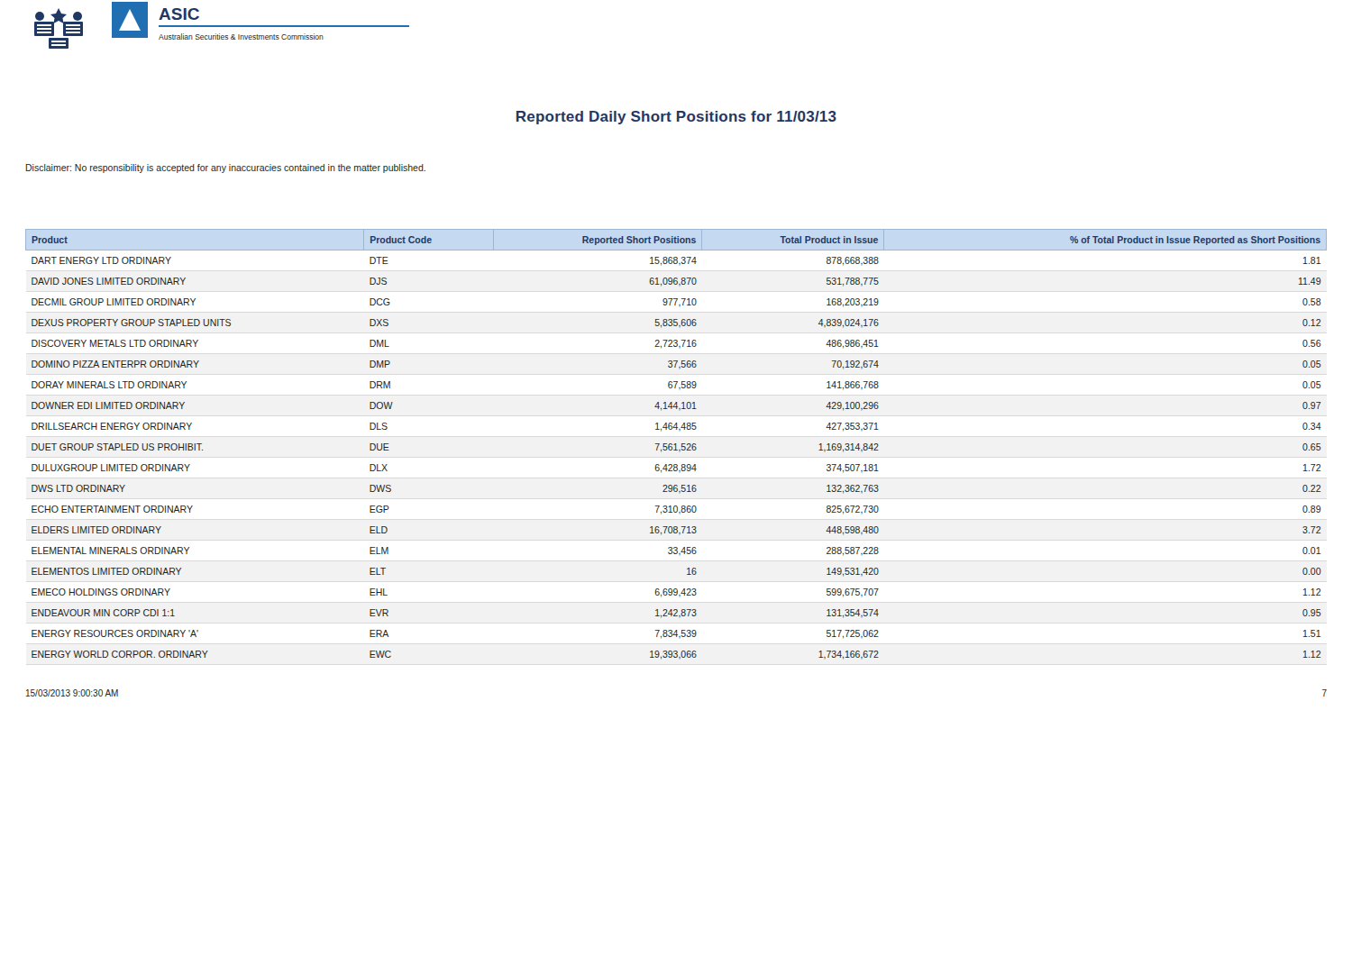ASIC Australian Securities & Investments Commission
Reported Daily Short Positions for 11/03/13
Disclaimer: No responsibility is accepted for any inaccuracies contained in the matter published.
| Product | Product Code | Reported Short Positions | Total Product in Issue | % of Total Product in Issue Reported as Short Positions |
| --- | --- | --- | --- | --- |
| DART ENERGY LTD ORDINARY | DTE | 15,868,374 | 878,668,388 | 1.81 |
| DAVID JONES LIMITED ORDINARY | DJS | 61,096,870 | 531,788,775 | 11.49 |
| DECMIL GROUP LIMITED ORDINARY | DCG | 977,710 | 168,203,219 | 0.58 |
| DEXUS PROPERTY GROUP STAPLED UNITS | DXS | 5,835,606 | 4,839,024,176 | 0.12 |
| DISCOVERY METALS LTD ORDINARY | DML | 2,723,716 | 486,986,451 | 0.56 |
| DOMINO PIZZA ENTERPR ORDINARY | DMP | 37,566 | 70,192,674 | 0.05 |
| DORAY MINERALS LTD ORDINARY | DRM | 67,589 | 141,866,768 | 0.05 |
| DOWNER EDI LIMITED ORDINARY | DOW | 4,144,101 | 429,100,296 | 0.97 |
| DRILLSEARCH ENERGY ORDINARY | DLS | 1,464,485 | 427,353,371 | 0.34 |
| DUET GROUP STAPLED US PROHIBIT. | DUE | 7,561,526 | 1,169,314,842 | 0.65 |
| DULUXGROUP LIMITED ORDINARY | DLX | 6,428,894 | 374,507,181 | 1.72 |
| DWS LTD ORDINARY | DWS | 296,516 | 132,362,763 | 0.22 |
| ECHO ENTERTAINMENT ORDINARY | EGP | 7,310,860 | 825,672,730 | 0.89 |
| ELDERS LIMITED ORDINARY | ELD | 16,708,713 | 448,598,480 | 3.72 |
| ELEMENTAL MINERALS ORDINARY | ELM | 33,456 | 288,587,228 | 0.01 |
| ELEMENTOS LIMITED ORDINARY | ELT | 16 | 149,531,420 | 0.00 |
| EMECO HOLDINGS ORDINARY | EHL | 6,699,423 | 599,675,707 | 1.12 |
| ENDEAVOUR MIN CORP CDI 1:1 | EVR | 1,242,873 | 131,354,574 | 0.95 |
| ENERGY RESOURCES ORDINARY 'A' | ERA | 7,834,539 | 517,725,062 | 1.51 |
| ENERGY WORLD CORPOR. ORDINARY | EWC | 19,393,066 | 1,734,166,672 | 1.12 |
15/03/2013 9:00:30 AM 7